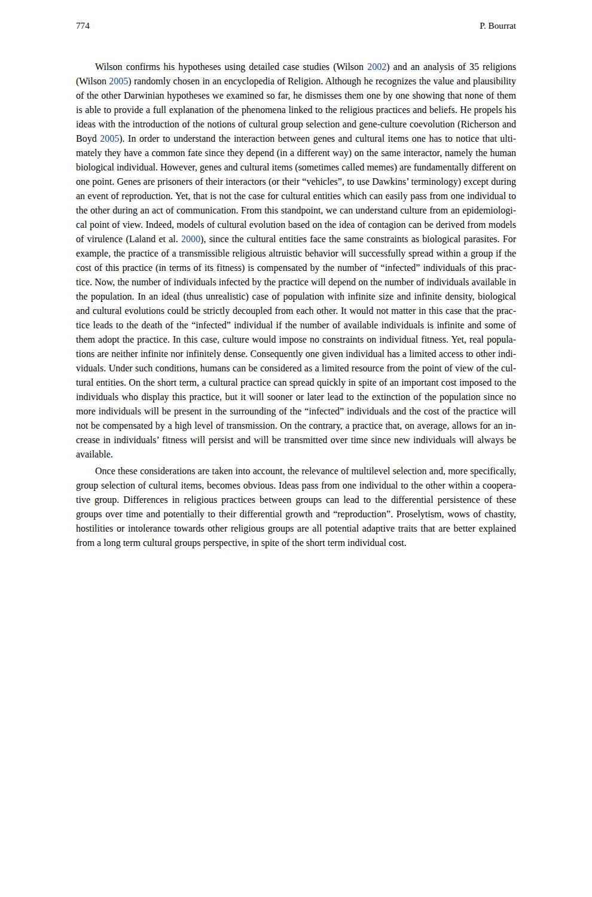774 P. Bourrat
Wilson confirms his hypotheses using detailed case studies (Wilson 2002) and an analysis of 35 religions (Wilson 2005) randomly chosen in an encyclopedia of Religion. Although he recognizes the value and plausibility of the other Darwinian hypotheses we examined so far, he dismisses them one by one showing that none of them is able to provide a full explanation of the phenomena linked to the religious practices and beliefs. He propels his ideas with the introduction of the notions of cultural group selection and gene-culture coevolution (Richerson and Boyd 2005). In order to understand the interaction between genes and cultural items one has to notice that ultimately they have a common fate since they depend (in a different way) on the same interactor, namely the human biological individual. However, genes and cultural items (sometimes called memes) are fundamentally different on one point. Genes are prisoners of their interactors (or their “vehicles”, to use Dawkins’ terminology) except during an event of reproduction. Yet, that is not the case for cultural entities which can easily pass from one individual to the other during an act of communication. From this standpoint, we can understand culture from an epidemiological point of view. Indeed, models of cultural evolution based on the idea of contagion can be derived from models of virulence (Laland et al. 2000), since the cultural entities face the same constraints as biological parasites. For example, the practice of a transmissible religious altruistic behavior will successfully spread within a group if the cost of this practice (in terms of its fitness) is compensated by the number of “infected” individuals of this practice. Now, the number of individuals infected by the practice will depend on the number of individuals available in the population. In an ideal (thus unrealistic) case of population with infinite size and infinite density, biological and cultural evolutions could be strictly decoupled from each other. It would not matter in this case that the practice leads to the death of the “infected” individual if the number of available individuals is infinite and some of them adopt the practice. In this case, culture would impose no constraints on individual fitness. Yet, real populations are neither infinite nor infinitely dense. Consequently one given individual has a limited access to other individuals. Under such conditions, humans can be considered as a limited resource from the point of view of the cultural entities. On the short term, a cultural practice can spread quickly in spite of an important cost imposed to the individuals who display this practice, but it will sooner or later lead to the extinction of the population since no more individuals will be present in the surrounding of the “infected” individuals and the cost of the practice will not be compensated by a high level of transmission. On the contrary, a practice that, on average, allows for an increase in individuals’ fitness will persist and will be transmitted over time since new individuals will always be available.
Once these considerations are taken into account, the relevance of multilevel selection and, more specifically, group selection of cultural items, becomes obvious. Ideas pass from one individual to the other within a cooperative group. Differences in religious practices between groups can lead to the differential persistence of these groups over time and potentially to their differential growth and “reproduction”. Proselytism, wows of chastity, hostilities or intolerance towards other religious groups are all potential adaptive traits that are better explained from a long term cultural groups perspective, in spite of the short term individual cost.